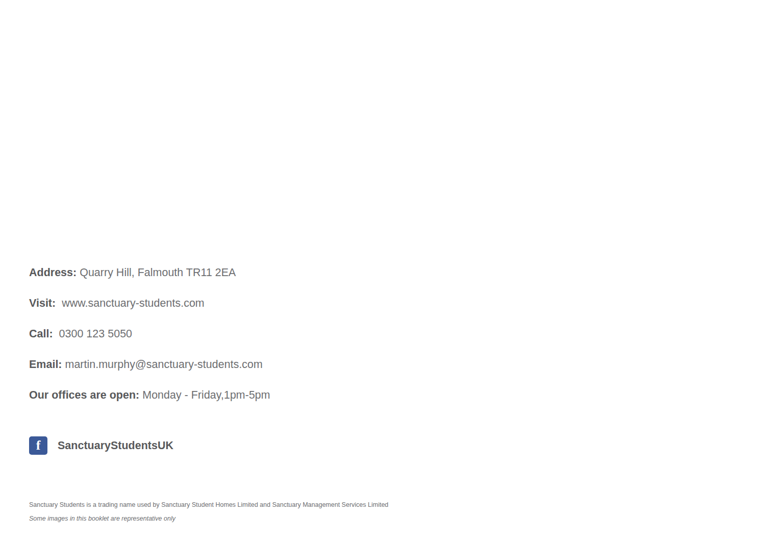Address: Quarry Hill, Falmouth TR11 2EA
Visit: www.sanctuary-students.com
Call: 0300 123 5050
Email: martin.murphy@sanctuary-students.com
Our offices are open: Monday - Friday,1pm-5pm
SanctuaryStudentsUK
Sanctuary Students is a trading name used by Sanctuary Student Homes Limited and Sanctuary Management Services Limited
Some images in this booklet are representative only